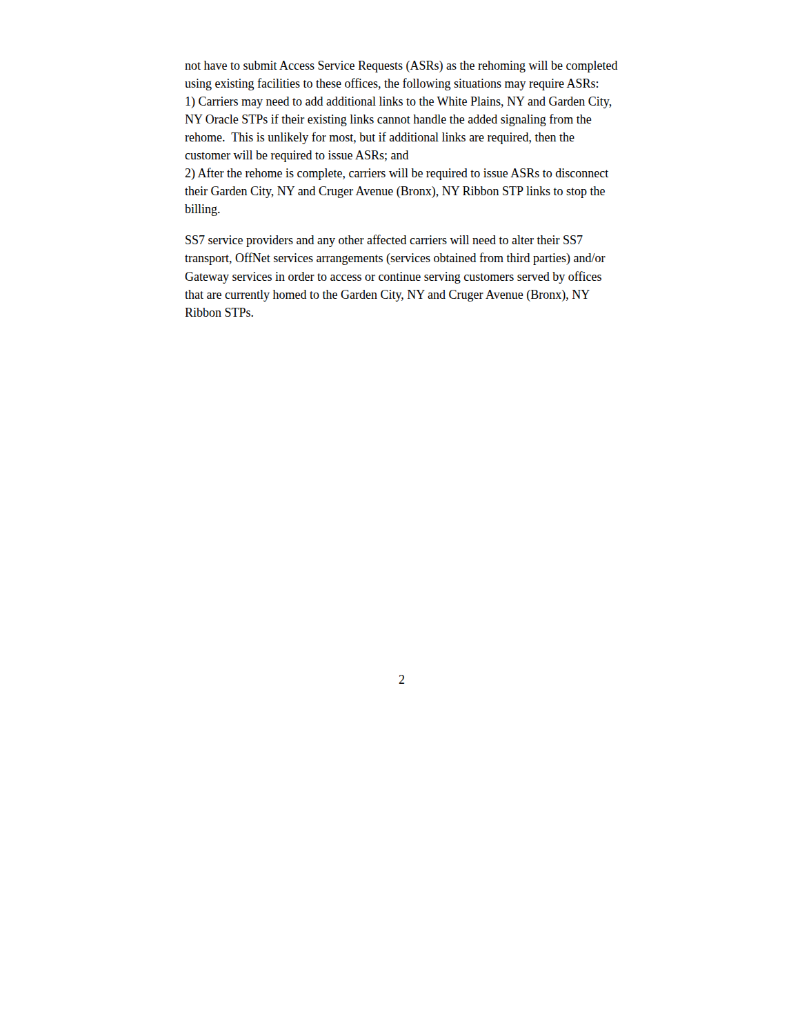not have to submit Access Service Requests (ASRs) as the rehoming will be completed using existing facilities to these offices, the following situations may require ASRs:
1) Carriers may need to add additional links to the White Plains, NY and Garden City, NY Oracle STPs if their existing links cannot handle the added signaling from the rehome. This is unlikely for most, but if additional links are required, then the customer will be required to issue ASRs; and
2) After the rehome is complete, carriers will be required to issue ASRs to disconnect their Garden City, NY and Cruger Avenue (Bronx), NY Ribbon STP links to stop the billing.
SS7 service providers and any other affected carriers will need to alter their SS7 transport, OffNet services arrangements (services obtained from third parties) and/or Gateway services in order to access or continue serving customers served by offices that are currently homed to the Garden City, NY and Cruger Avenue (Bronx), NY Ribbon STPs.
2